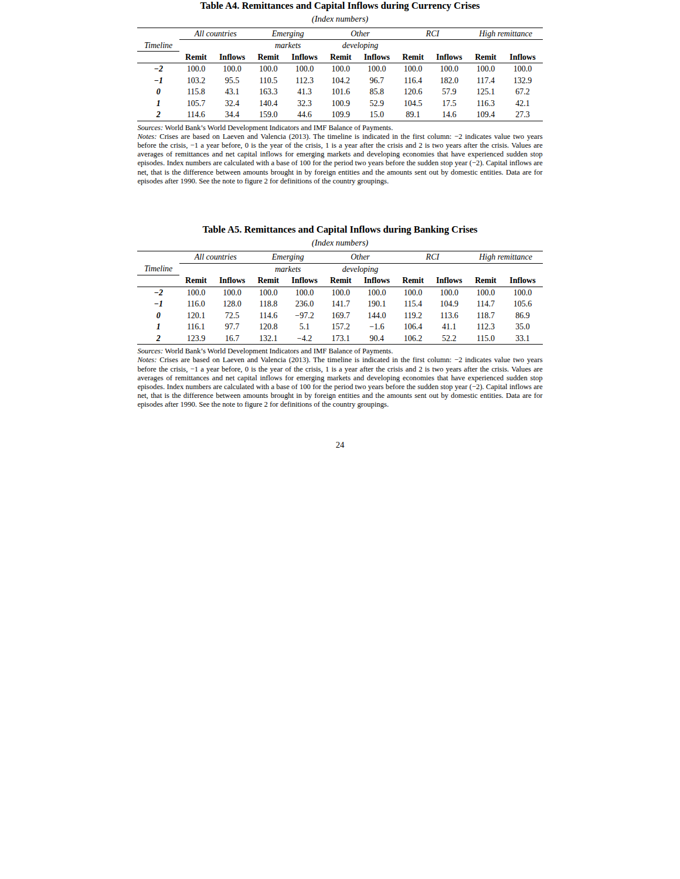Table A4. Remittances and Capital Inflows during Currency Crises
(Index numbers)
| Timeline | All countries | Emerging | Other | RCI | High remittance |
| --- | --- | --- | --- | --- | --- |
| | markets | developing | | |
| | Remit | Inflows | Remit | Inflows | Remit | Inflows | Remit | Inflows | Remit | Inflows |
| −2 | 100.0 | 100.0 | 100.0 | 100.0 | 100.0 | 100.0 | 100.0 | 100.0 | 100.0 | 100.0 |
| −1 | 103.2 | 95.5 | 110.5 | 112.3 | 104.2 | 96.7 | 116.4 | 182.0 | 117.4 | 132.9 |
| 0 | 115.8 | 43.1 | 163.3 | 41.3 | 101.6 | 85.8 | 120.6 | 57.9 | 125.1 | 67.2 |
| 1 | 105.7 | 32.4 | 140.4 | 32.3 | 100.9 | 52.9 | 104.5 | 17.5 | 116.3 | 42.1 |
| 2 | 114.6 | 34.4 | 159.0 | 44.6 | 109.9 | 15.0 | 89.1 | 14.6 | 109.4 | 27.3 |
Sources: World Bank’s World Development Indicators and IMF Balance of Payments.
Notes: Crises are based on Laeven and Valencia (2013). The timeline is indicated in the first column: −2 indicates value two years before the crisis, −1 a year before, 0 is the year of the crisis, 1 is a year after the crisis and 2 is two years after the crisis. Values are averages of remittances and net capital inflows for emerging markets and developing economies that have experienced sudden stop episodes. Index numbers are calculated with a base of 100 for the period two years before the sudden stop year (−2). Capital inflows are net, that is the difference between amounts brought in by foreign entities and the amounts sent out by domestic entities. Data are for episodes after 1990. See the note to figure 2 for definitions of the country groupings.
Table A5. Remittances and Capital Inflows during Banking Crises
(Index numbers)
| Timeline | All countries | Emerging | Other | RCI | High remittance |
| --- | --- | --- | --- | --- | --- |
| | markets | developing | | |
| | Remit | Inflows | Remit | Inflows | Remit | Inflows | Remit | Inflows | Remit | Inflows |
| −2 | 100.0 | 100.0 | 100.0 | 100.0 | 100.0 | 100.0 | 100.0 | 100.0 | 100.0 | 100.0 |
| −1 | 116.0 | 128.0 | 118.8 | 236.0 | 141.7 | 190.1 | 115.4 | 104.9 | 114.7 | 105.6 |
| 0 | 120.1 | 72.5 | 114.6 | −97.2 | 169.7 | 144.0 | 119.2 | 113.6 | 118.7 | 86.9 |
| 1 | 116.1 | 97.7 | 120.8 | 5.1 | 157.2 | −1.6 | 106.4 | 41.1 | 112.3 | 35.0 |
| 2 | 123.9 | 16.7 | 132.1 | −4.2 | 173.1 | 90.4 | 106.2 | 52.2 | 115.0 | 33.1 |
Sources: World Bank’s World Development Indicators and IMF Balance of Payments.
Notes: Crises are based on Laeven and Valencia (2013). The timeline is indicated in the first column: −2 indicates value two years before the crisis, −1 a year before, 0 is the year of the crisis, 1 is a year after the crisis and 2 is two years after the crisis. Values are averages of remittances and net capital inflows for emerging markets and developing economies that have experienced sudden stop episodes. Index numbers are calculated with a base of 100 for the period two years before the sudden stop year (−2). Capital inflows are net, that is the difference between amounts brought in by foreign entities and the amounts sent out by domestic entities. Data are for episodes after 1990. See the note to figure 2 for definitions of the country groupings.
24